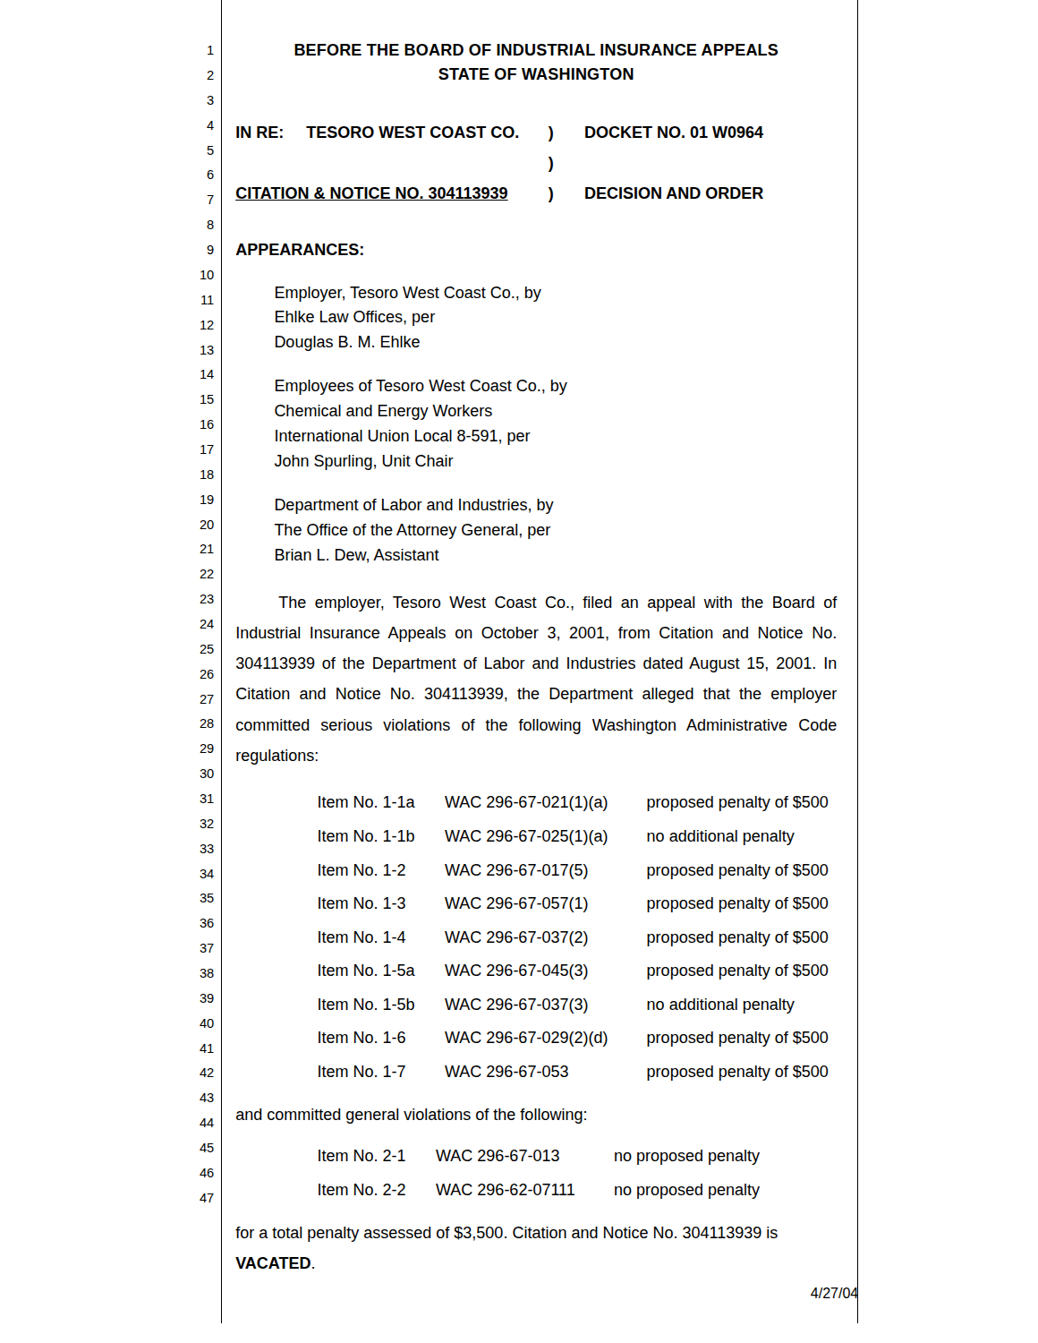1
2
3
4
5
6
7
8
9
10
11
12
13
14
15
16
17
18
19
20
21
22
23
24
25
26
27
28
29
30
31
32
33
34
35
36
37
38
39
40
41
42
43
44
45
46
47
BEFORE THE BOARD OF INDUSTRIAL INSURANCE APPEALS
STATE OF WASHINGTON
| IN RE: TESORO WEST COAST CO. | ) | DOCKET NO. 01 W0964 |
| | ) | |
| CITATION & NOTICE NO. 304113939 | ) | DECISION AND ORDER |
APPEARANCES:
Employer, Tesoro West Coast Co., by
Ehlke Law Offices, per
Douglas B. M. Ehlke
Employees of Tesoro West Coast Co., by
Chemical and Energy Workers
International Union Local 8-591, per
John Spurling, Unit Chair
Department of Labor and Industries, by
The Office of the Attorney General, per
Brian L. Dew, Assistant
The employer, Tesoro West Coast Co., filed an appeal with the Board of Industrial Insurance Appeals on October 3, 2001, from Citation and Notice No. 304113939 of the Department of Labor and Industries dated August 15, 2001. In Citation and Notice No. 304113939, the Department alleged that the employer committed serious violations of the following Washington Administrative Code regulations:
| Item No. 1-1a | WAC 296-67-021(1)(a) | proposed penalty of $500 |
| Item No. 1-1b | WAC 296-67-025(1)(a) | no additional penalty |
| Item No. 1-2 | WAC 296-67-017(5) | proposed penalty of $500 |
| Item No. 1-3 | WAC 296-67-057(1) | proposed penalty of $500 |
| Item No. 1-4 | WAC 296-67-037(2) | proposed penalty of $500 |
| Item No. 1-5a | WAC 296-67-045(3) | proposed penalty of $500 |
| Item No. 1-5b | WAC 296-67-037(3) | no additional penalty |
| Item No. 1-6 | WAC 296-67-029(2)(d) | proposed penalty of $500 |
| Item No. 1-7 | WAC 296-67-053 | proposed penalty of $500 |
and committed general violations of the following:
| Item No. 2-1 | WAC 296-67-013 | no proposed penalty |
| Item No. 2-2 | WAC 296-62-07111 | no proposed penalty |
for a total penalty assessed of $3,500. Citation and Notice No. 304113939 is VACATED.
4/27/04